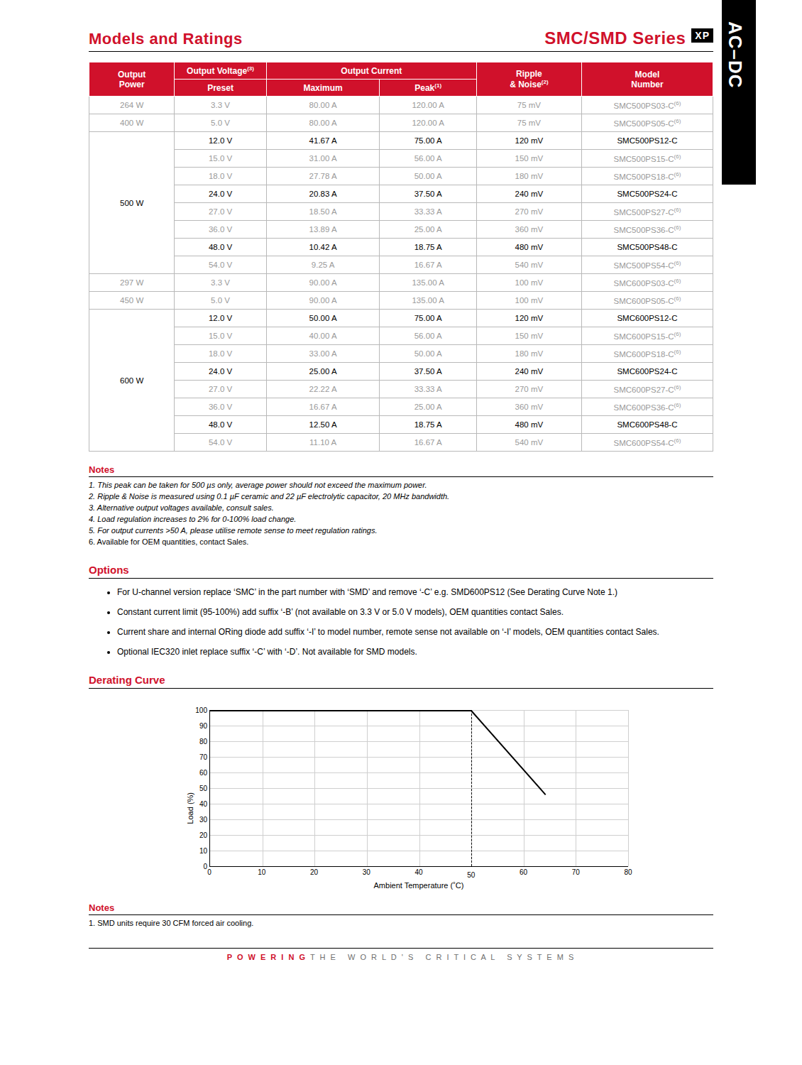AC–DC
Models and Ratings
SMC/SMD Series XP
| Output Power | Output Voltage (3) | Output Current | Ripple & Noise (2) | Model Number |
| --- | --- | --- | --- | --- |
| Preset | Maximum | Peak (1) |
| 264 W | 3.3 V | 80.00 A | 120.00 A | 75 mV | SMC500PS03-C (6) |
| 400 W | 5.0 V | 80.00 A | 120.00 A | 75 mV | SMC500PS05-C (6) |
| 500 W | 12.0 V | 41.67 A | 75.00 A | 120 mV | SMC500PS12-C |
| 15.0 V | 31.00 A | 56.00 A | 150 mV | SMC500PS15-C (6) |
| 18.0 V | 27.78 A | 50.00 A | 180 mV | SMC500PS18-C (6) |
| 24.0 V | 20.83 A | 37.50 A | 240 mV | SMC500PS24-C |
| 27.0 V | 18.50 A | 33.33 A | 270 mV | SMC500PS27-C (6) |
| 36.0 V | 13.89 A | 25.00 A | 360 mV | SMC500PS36-C (6) |
| 48.0 V | 10.42 A | 18.75 A | 480 mV | SMC500PS48-C |
| 54.0 V | 9.25 A | 16.67 A | 540 mV | SMC500PS54-C (6) |
| 297 W | 3.3 V | 90.00 A | 135.00 A | 100 mV | SMC600PS03-C (6) |
| 450 W | 5.0 V | 90.00 A | 135.00 A | 100 mV | SMC600PS05-C (6) |
| 600 W | 12.0 V | 50.00 A | 75.00 A | 120 mV | SMC600PS12-C |
| 15.0 V | 40.00 A | 56.00 A | 150 mV | SMC600PS15-C (6) |
| 18.0 V | 33.00 A | 50.00 A | 180 mV | SMC600PS18-C (6) |
| 24.0 V | 25.00 A | 37.50 A | 240 mV | SMC600PS24-C |
| 27.0 V | 22.22 A | 33.33 A | 270 mV | SMC600PS27-C (6) |
| 36.0 V | 16.67 A | 25.00 A | 360 mV | SMC600PS36-C (6) |
| 48.0 V | 12.50 A | 18.75 A | 480 mV | SMC600PS48-C |
| 54.0 V | 11.10 A | 16.67 A | 540 mV | SMC600PS54-C (6) |
Notes
1. This peak can be taken for 500 µs only, average power should not exceed the maximum power.
2. Ripple & Noise is measured using 0.1 µF ceramic and 22 µF electrolytic capacitor, 20 MHz bandwidth.
3. Alternative output voltages available, consult sales.
4. Load regulation increases to 2% for 0-100% load change.
5. For output currents >50 A, please utilise remote sense to meet regulation ratings.
6. Available for OEM quantities, contact Sales.
Options
For U-channel version replace ‘SMC’ in the part number with ‘SMD’ and remove ‘-C’ e.g. SMD600PS12 (See Derating Curve Note 1.)
Constant current limit (95-100%) add suffix ‘-B’ (not available on 3.3 V or 5.0 V models), OEM quantities contact Sales.
Current share and internal ORing diode add suffix ‘-I’ to model number, remote sense not available on ‘-I’ models, OEM quantities contact Sales.
Optional IEC320 inlet replace suffix ‘-C’ with ‘-D’. Not available for SMD models.
Derating Curve
Load (%)
100 90 80 70 60 50 40 30 20 10 0
0 10 20 30 40 50 60 70 80
Ambient Temperature (˚C)
Notes
1. SMD units require 30 CFM forced air cooling.
P O W E R I N G T H E W O R L D ' S C R I T I C A L S Y S T E M S